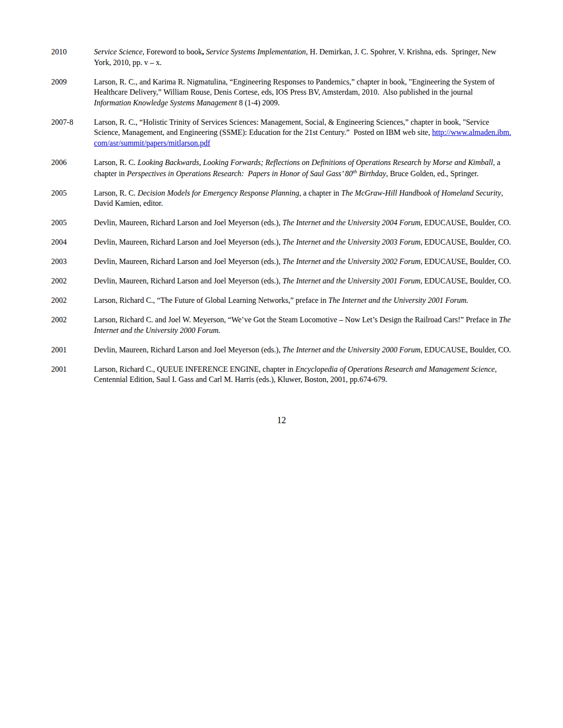| 2010 | Service Science , Foreword to book , Service Systems Implementation , H. Demirkan, J. C. Spohrer, V. Krishna, eds. Springer, New York, 2010, pp. v – x. |
| 2009 | Larson, R. C., and Karima R. Nigmatulina, “Engineering Responses to Pandemics,” chapter in book, "Engineering the System of Healthcare Delivery,” William Rouse, Denis Cortese, eds, IOS Press BV, Amsterdam, 2010. Also published in the journal Information Knowledge Systems Management 8 (1-4) 2009. |
| 2007-8 | Larson, R. C., “Holistic Trinity of Services Sciences: Management, Social, & Engineering Sciences,” chapter in book, "Service Science, Management, and Engineering (SSME): Education for the 21st Century.” Posted on IBM web site, http://www.almaden.ibm.com/asr/summit/papers/mitlarson.pdf |
| 2006 | Larson, R. C. Looking Backwards, Looking Forwards; Reflections on Definitions of Operations Research by Morse and Kimball , a chapter in Perspectives in Operations Research: Papers in Honor of Saul Gass’ 80 th Birthday , Bruce Golden, ed., Springer. |
| 2005 | Larson, R. C. Decision Models for Emergency Response Planning , a chapter in The McGraw-Hill Handbook of Homeland Security , David Kamien, editor. |
| 2005 | Devlin, Maureen, Richard Larson and Joel Meyerson (eds.), The Internet and the University 2004 Forum , EDUCAUSE, Boulder, CO. |
| 2004 | Devlin, Maureen, Richard Larson and Joel Meyerson (eds.), The Internet and the University 2003 Forum , EDUCAUSE, Boulder, CO. |
| 2003 | Devlin, Maureen, Richard Larson and Joel Meyerson (eds.), The Internet and the University 2002 Forum , EDUCAUSE, Boulder, CO. |
| 2002 | Devlin, Maureen, Richard Larson and Joel Meyerson (eds.), The Internet and the University 2001 Forum , EDUCAUSE, Boulder, CO. |
| 2002 | Larson, Richard C., “The Future of Global Learning Networks,” preface in The Internet and the University 2001 Forum. |
| 2002 | Larson, Richard C. and Joel W. Meyerson, “We’ve Got the Steam Locomotive – Now Let’s Design the Railroad Cars!” Preface in The Internet and the University 2000 Forum. |
| 2001 | Devlin, Maureen, Richard Larson and Joel Meyerson (eds.), The Internet and the University 2000 Forum , EDUCAUSE, Boulder, CO. |
| 2001 | Larson, Richard C., QUEUE INFERENCE ENGINE, chapter in Encyclopedia of Operations Research and Management Science , Centennial Edition, Saul I. Gass and Carl M. Harris (eds.), Kluwer, Boston, 2001, pp.674-679. |
12